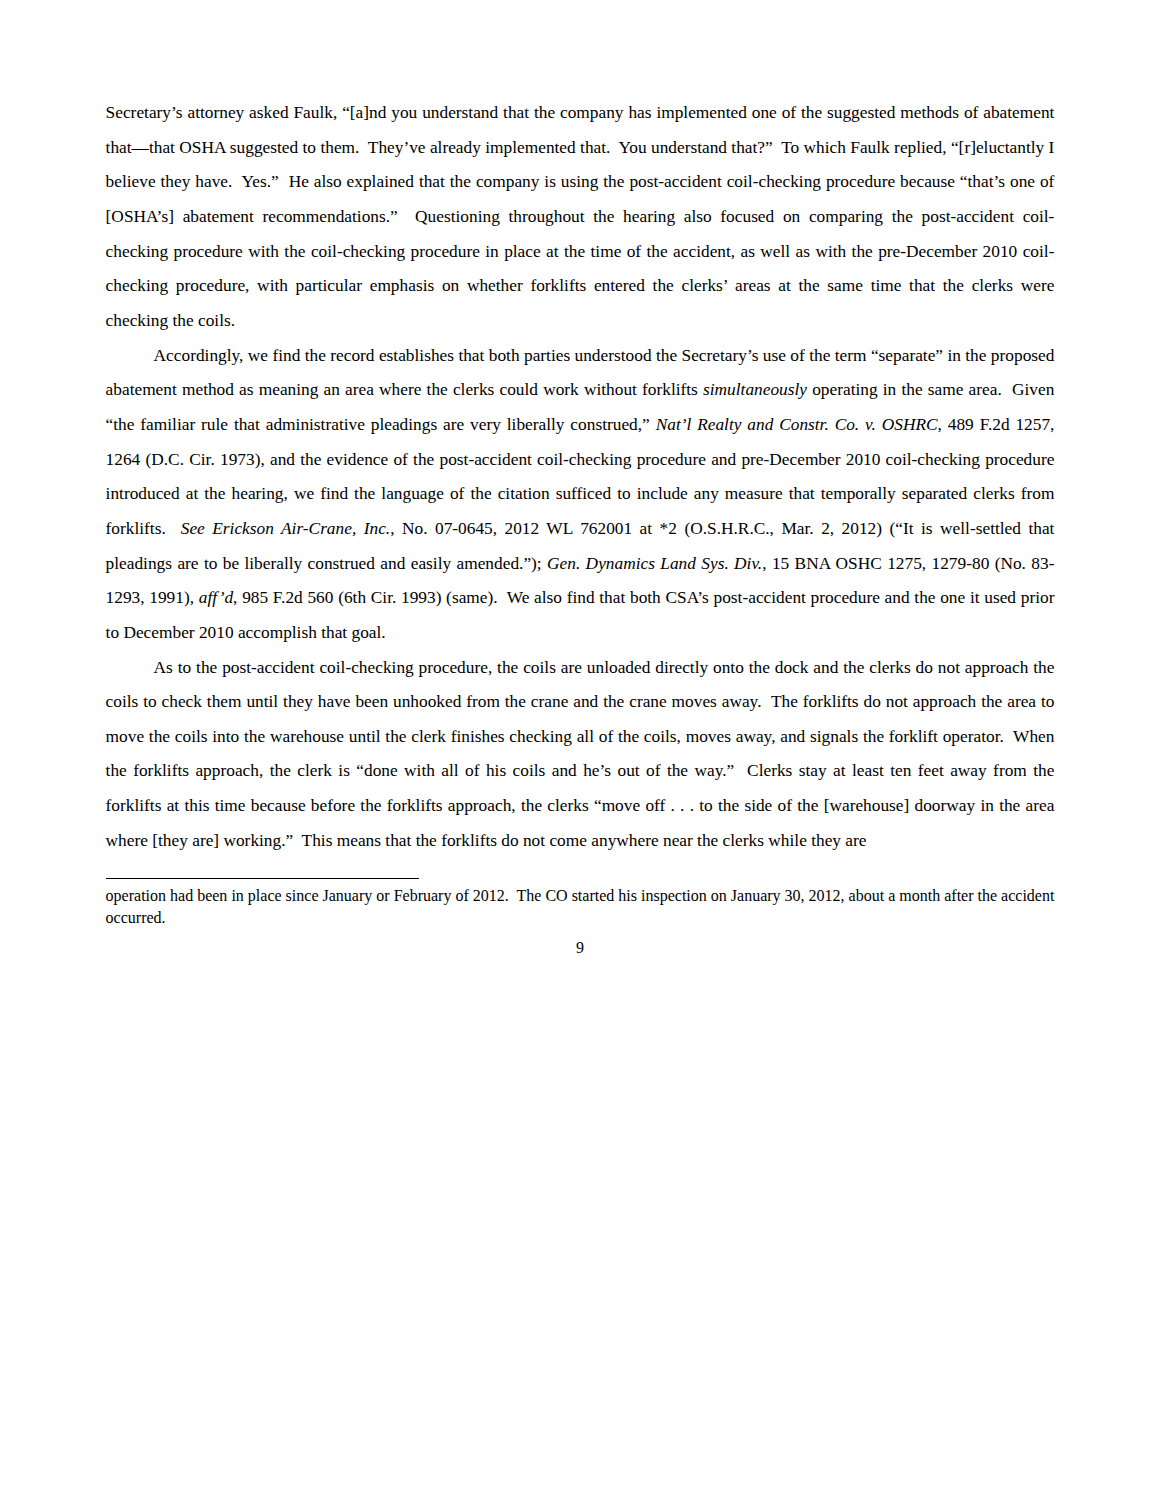Secretary’s attorney asked Faulk, “[a]nd you understand that the company has implemented one of the suggested methods of abatement that—that OSHA suggested to them. They’ve already implemented that. You understand that?” To which Faulk replied, “[r]eluctantly I believe they have. Yes.” He also explained that the company is using the post-accident coil-checking procedure because “that’s one of [OSHA’s] abatement recommendations.” Questioning throughout the hearing also focused on comparing the post-accident coil-checking procedure with the coil-checking procedure in place at the time of the accident, as well as with the pre-December 2010 coil-checking procedure, with particular emphasis on whether forklifts entered the clerks’ areas at the same time that the clerks were checking the coils.
Accordingly, we find the record establishes that both parties understood the Secretary’s use of the term “separate” in the proposed abatement method as meaning an area where the clerks could work without forklifts simultaneously operating in the same area. Given “the familiar rule that administrative pleadings are very liberally construed,” Nat’l Realty and Constr. Co. v. OSHRC, 489 F.2d 1257, 1264 (D.C. Cir. 1973), and the evidence of the post-accident coil-checking procedure and pre-December 2010 coil-checking procedure introduced at the hearing, we find the language of the citation sufficed to include any measure that temporally separated clerks from forklifts. See Erickson Air-Crane, Inc., No. 07-0645, 2012 WL 762001 at *2 (O.S.H.R.C., Mar. 2, 2012) (“It is well-settled that pleadings are to be liberally construed and easily amended.”); Gen. Dynamics Land Sys. Div., 15 BNA OSHC 1275, 1279-80 (No. 83-1293, 1991), aff’d, 985 F.2d 560 (6th Cir. 1993) (same). We also find that both CSA’s post-accident procedure and the one it used prior to December 2010 accomplish that goal.
As to the post-accident coil-checking procedure, the coils are unloaded directly onto the dock and the clerks do not approach the coils to check them until they have been unhooked from the crane and the crane moves away. The forklifts do not approach the area to move the coils into the warehouse until the clerk finishes checking all of the coils, moves away, and signals the forklift operator. When the forklifts approach, the clerk is “done with all of his coils and he’s out of the way.” Clerks stay at least ten feet away from the forklifts at this time because before the forklifts approach, the clerks “move off . . . to the side of the [warehouse] doorway in the area where [they are] working.” This means that the forklifts do not come anywhere near the clerks while they are
operation had been in place since January or February of 2012. The CO started his inspection on January 30, 2012, about a month after the accident occurred.
9